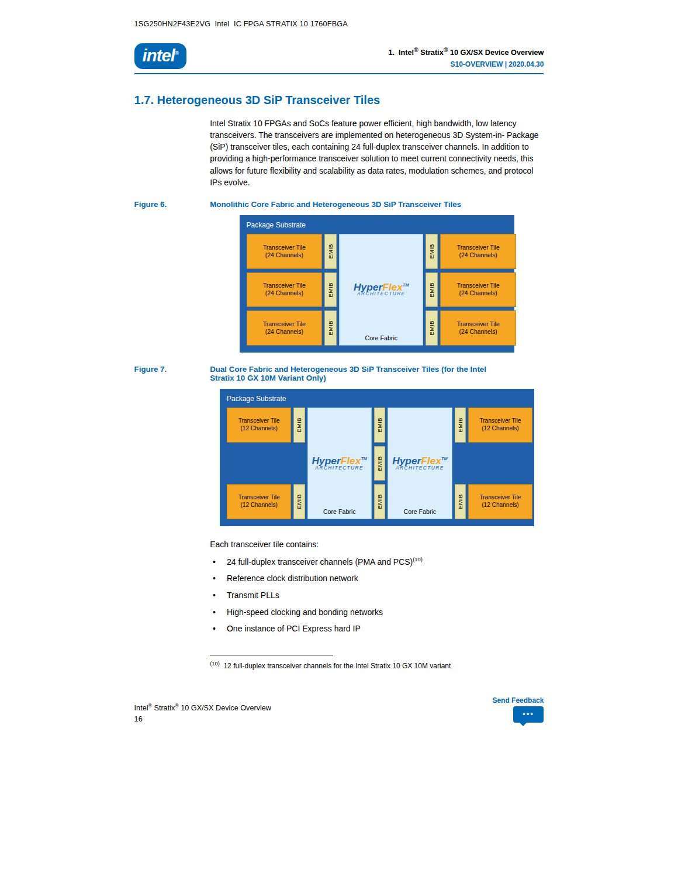1SG250HN2F43E2VG Intel IC FPGA STRATIX 10 1760FBGA
intel®
1. Intel® Stratix® 10 GX/SX Device Overview
S10-OVERVIEW | 2020.04.30
1.7. Heterogeneous 3D SiP Transceiver Tiles
Intel Stratix 10 FPGAs and SoCs feature power efficient, high bandwidth, low latency transceivers. The transceivers are implemented on heterogeneous 3D System-in- Package (SiP) transceiver tiles, each containing 24 full-duplex transceiver channels. In addition to providing a high-performance transceiver solution to meet current connectivity needs, this allows for future flexibility and scalability as data rates, modulation schemes, and protocol IPs evolve.
Figure 6.
Monolithic Core Fabric and Heterogeneous 3D SiP Transceiver Tiles
Package Substrate
Transceiver Tile(24 Channels)
EMIB
HyperFlexTM
ARCHITECTURE
Core Fabric
EMIB
Transceiver Tile(24 Channels)
Transceiver Tile(24 Channels)
EMIB
EMIB
Transceiver Tile(24 Channels)
Transceiver Tile(24 Channels)
EMIB
EMIB
Transceiver Tile(24 Channels)
Figure 7.
Dual Core Fabric and Heterogeneous 3D SiP Transceiver Tiles (for the Intel
Stratix 10 GX 10M Variant Only)
Package Substrate
Transceiver Tile(12 Channels)
EMIB
HyperFlexTM
ARCHITECTURE
Core Fabric
EMIB
HyperFlexTM
ARCHITECTURE
Core Fabric
EMIB
Transceiver Tile(12 Channels)
EMIB
Transceiver Tile(12 Channels)
EMIB
EMIB
EMIB
Transceiver Tile(12 Channels)
Each transceiver tile contains:
24 full-duplex transceiver channels (PMA and PCS)(10)
Reference clock distribution network
Transmit PLLs
High-speed clocking and bonding networks
One instance of PCI Express hard IP
(10) 12 full-duplex transceiver channels for the Intel Stratix 10 GX 10M variant
Intel® Stratix® 10 GX/SX Device Overview
16
Send Feedback
•••